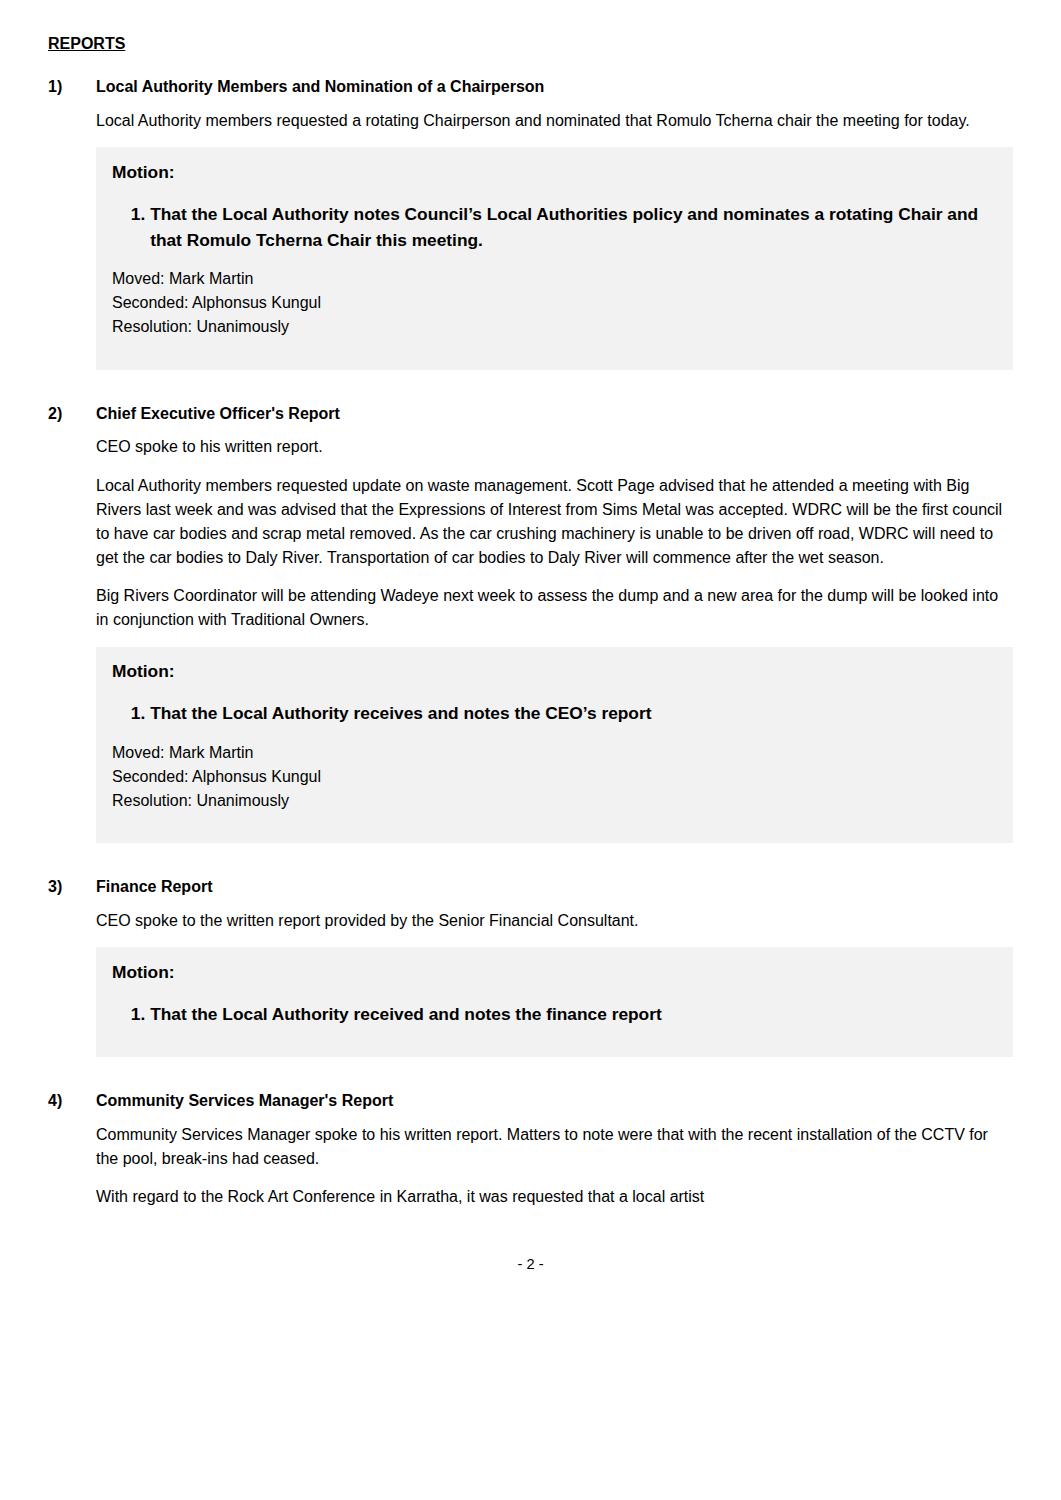REPORTS
1) Local Authority Members and Nomination of a Chairperson
Local Authority members requested a rotating Chairperson and nominated that Romulo Tcherna chair the meeting for today.
Motion:
That the Local Authority notes Council’s Local Authorities policy and nominates a rotating Chair and that Romulo Tcherna Chair this meeting.
Moved: Mark Martin Seconded: Alphonsus Kungul Resolution: Unanimously
2) Chief Executive Officer's Report
CEO spoke to his written report.
Local Authority members requested update on waste management. Scott Page advised that he attended a meeting with Big Rivers last week and was advised that the Expressions of Interest from Sims Metal was accepted. WDRC will be the first council to have car bodies and scrap metal removed. As the car crushing machinery is unable to be driven off road, WDRC will need to get the car bodies to Daly River. Transportation of car bodies to Daly River will commence after the wet season.
Big Rivers Coordinator will be attending Wadeye next week to assess the dump and a new area for the dump will be looked into in conjunction with Traditional Owners.
Motion:
That the Local Authority receives and notes the CEO’s report
Moved: Mark Martin Seconded: Alphonsus Kungul Resolution: Unanimously
3) Finance Report
CEO spoke to the written report provided by the Senior Financial Consultant.
Motion:
That the Local Authority received and notes the finance report
4) Community Services Manager's Report
Community Services Manager spoke to his written report. Matters to note were that with the recent installation of the CCTV for the pool, break-ins had ceased.
With regard to the Rock Art Conference in Karratha, it was requested that a local artist
- 2 -